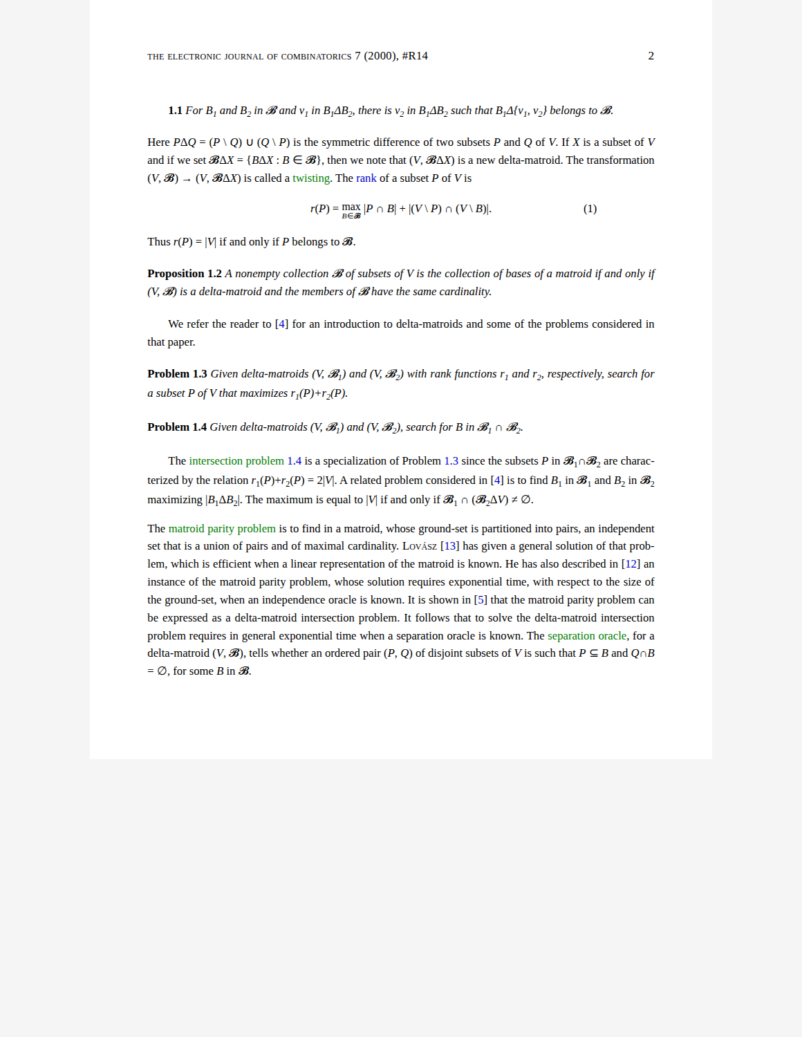the electronic journal of combinatorics 7 (2000), #R14 2
1.1 For B1 and B2 in 𝓑 and v1 in B1ΔB2, there is v2 in B1ΔB2 such that B1Δ{v1, v2} belongs to 𝓑.
Here PΔQ = (P \ Q) ∪ (Q \ P) is the symmetric difference of two subsets P and Q of V. If X is a subset of V and if we set 𝓑ΔX = {BΔX : B ∈ 𝓑}, then we note that (V, 𝓑ΔX) is a new delta-matroid. The transformation (V, 𝓑) → (V, 𝓑ΔX) is called a twisting. The rank of a subset P of V is
r(P) = max B∈𝓑 |P ∩ B| + |(V \ P) ∩ (V \ B)|. (1)
Thus r(P) = |V| if and only if P belongs to 𝓑.
Proposition 1.2 A nonempty collection 𝓑 of subsets of V is the collection of bases of a matroid if and only if (V, 𝓑) is a delta-matroid and the members of 𝓑 have the same cardinality.
We refer the reader to [4] for an introduction to delta-matroids and some of the problems considered in that paper.
Problem 1.3 Given delta-matroids (V, 𝓑1) and (V, 𝓑2) with rank functions r1 and r2, respectively, search for a subset P of V that maximizes r1(P)+r2(P).
Problem 1.4 Given delta-matroids (V, 𝓑1) and (V, 𝓑2), search for B in 𝓑1 ∩ 𝓑2.
The intersection problem 1.4 is a specialization of Problem 1.3 since the subsets P in 𝓑1∩𝓑2 are characterized by the relation r1(P)+r2(P) = 2|V|. A related problem considered in [4] is to find B1 in 𝓑1 and B2 in 𝓑2 maximizing |B1ΔB2|. The maximum is equal to |V| if and only if 𝓑1 ∩ (𝓑2ΔV) ≠ ∅.
The matroid parity problem is to find in a matroid, whose ground-set is partitioned into pairs, an independent set that is a union of pairs and of maximal cardinality. Lovász [13] has given a general solution of that problem, which is efficient when a linear representation of the matroid is known. He has also described in [12] an instance of the matroid parity problem, whose solution requires exponential time, with respect to the size of the ground-set, when an independence oracle is known. It is shown in [5] that the matroid parity problem can be expressed as a delta-matroid intersection problem. It follows that to solve the delta-matroid intersection problem requires in general exponential time when a separation oracle is known. The separation oracle, for a delta-matroid (V, 𝓑), tells whether an ordered pair (P, Q) of disjoint subsets of V is such that P ⊆ B and Q∩B = ∅, for some B in 𝓑.